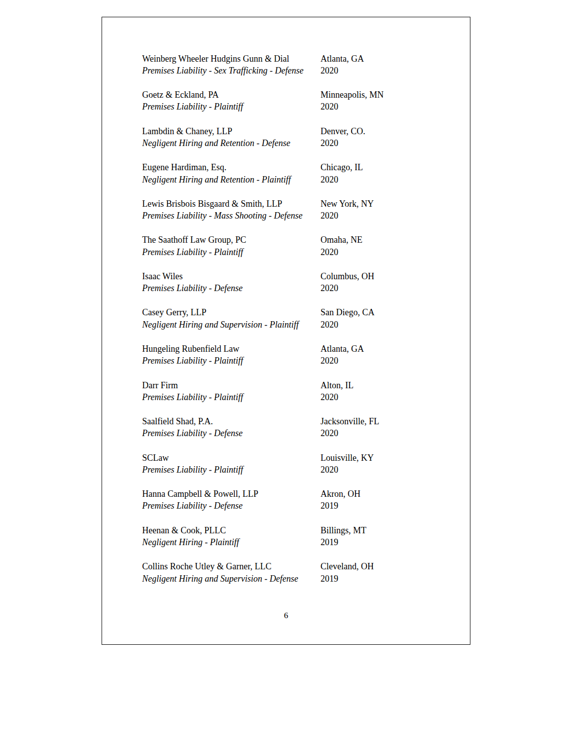| Weinberg Wheeler Hudgins Gunn & Dial | Atlanta, GA |
| Premises Liability - Sex Trafficking - Defense | 2020 |
| Goetz & Eckland, PA | Minneapolis, MN |
| Premises Liability - Plaintiff | 2020 |
| Lambdin & Chaney, LLP | Denver, CO. |
| Negligent Hiring and Retention - Defense | 2020 |
| Eugene Hardiman, Esq. | Chicago, IL |
| Negligent Hiring and Retention - Plaintiff | 2020 |
| Lewis Brisbois Bisgaard & Smith, LLP | New York, NY |
| Premises Liability - Mass Shooting - Defense | 2020 |
| The Saathoff Law Group, PC | Omaha, NE |
| Premises Liability - Plaintiff | 2020 |
| Isaac Wiles | Columbus, OH |
| Premises Liability - Defense | 2020 |
| Casey Gerry, LLP | San Diego, CA |
| Negligent Hiring and Supervision - Plaintiff | 2020 |
| Hungeling Rubenfield Law | Atlanta, GA |
| Premises Liability - Plaintiff | 2020 |
| Darr Firm | Alton, IL |
| Premises Liability - Plaintiff | 2020 |
| Saalfield Shad, P.A. | Jacksonville, FL |
| Premises Liability - Defense | 2020 |
| SCLaw | Louisville, KY |
| Premises Liability - Plaintiff | 2020 |
| Hanna Campbell & Powell, LLP | Akron, OH |
| Premises Liability - Defense | 2019 |
| Heenan & Cook, PLLC | Billings, MT |
| Negligent Hiring - Plaintiff | 2019 |
| Collins Roche Utley & Garner, LLC | Cleveland, OH |
| Negligent Hiring and Supervision - Defense | 2019 |
6